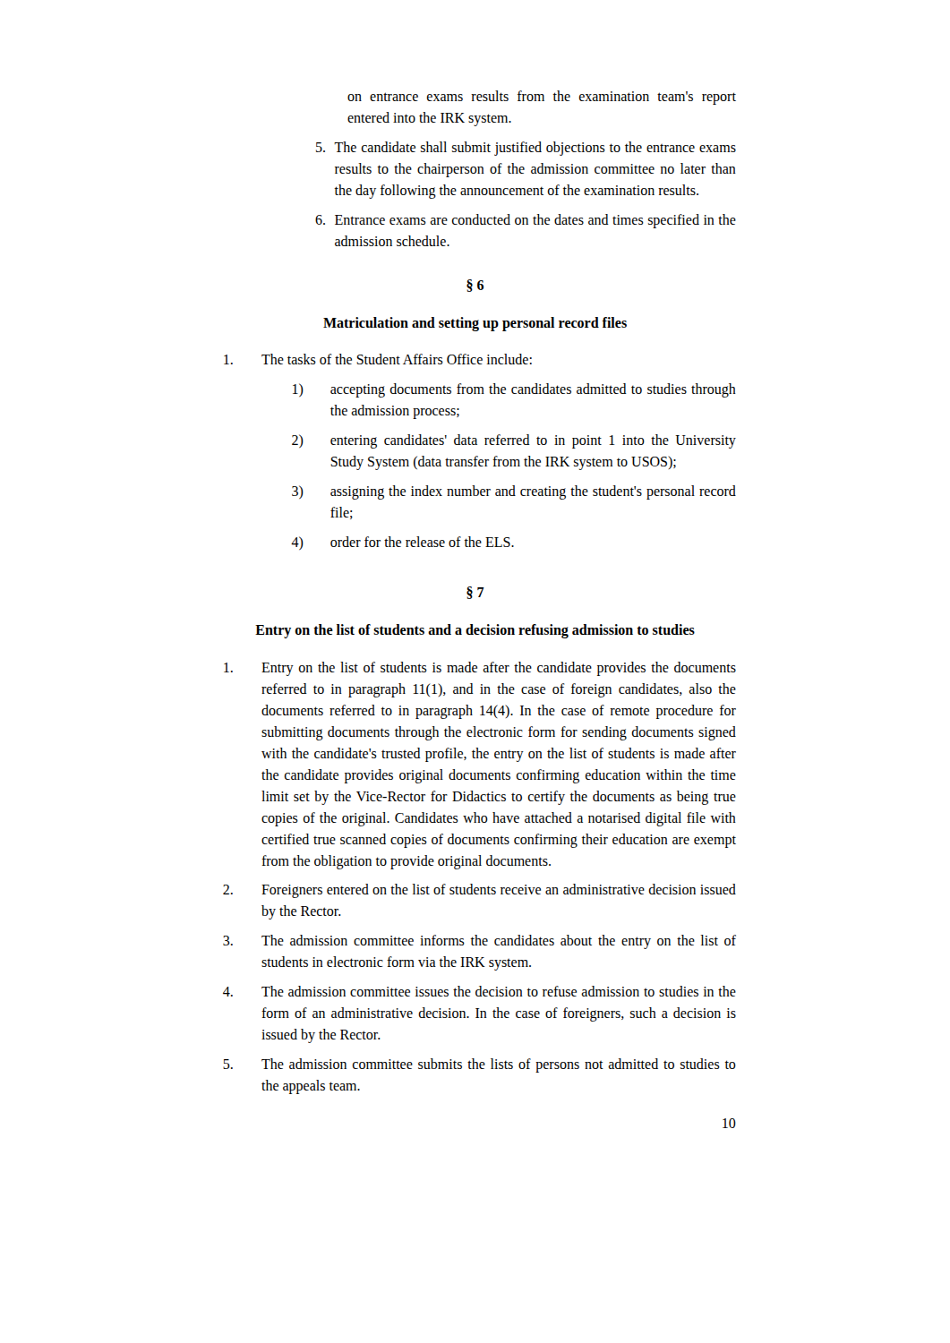on entrance exams results from the examination team's report entered into the IRK system.
5. The candidate shall submit justified objections to the entrance exams results to the chairperson of the admission committee no later than the day following the announcement of the examination results.
6. Entrance exams are conducted on the dates and times specified in the admission schedule.
§ 6
Matriculation and setting up personal record files
1. The tasks of the Student Affairs Office include:
1) accepting documents from the candidates admitted to studies through the admission process;
2) entering candidates' data referred to in point 1 into the University Study System (data transfer from the IRK system to USOS);
3) assigning the index number and creating the student's personal record file;
4) order for the release of the ELS.
§ 7
Entry on the list of students and a decision refusing admission to studies
1. Entry on the list of students is made after the candidate provides the documents referred to in paragraph 11(1), and in the case of foreign candidates, also the documents referred to in paragraph 14(4). In the case of remote procedure for submitting documents through the electronic form for sending documents signed with the candidate's trusted profile, the entry on the list of students is made after the candidate provides original documents confirming education within the time limit set by the Vice-Rector for Didactics to certify the documents as being true copies of the original. Candidates who have attached a notarised digital file with certified true scanned copies of documents confirming their education are exempt from the obligation to provide original documents.
2. Foreigners entered on the list of students receive an administrative decision issued by the Rector.
3. The admission committee informs the candidates about the entry on the list of students in electronic form via the IRK system.
4. The admission committee issues the decision to refuse admission to studies in the form of an administrative decision. In the case of foreigners, such a decision is issued by the Rector.
5. The admission committee submits the lists of persons not admitted to studies to the appeals team.
10